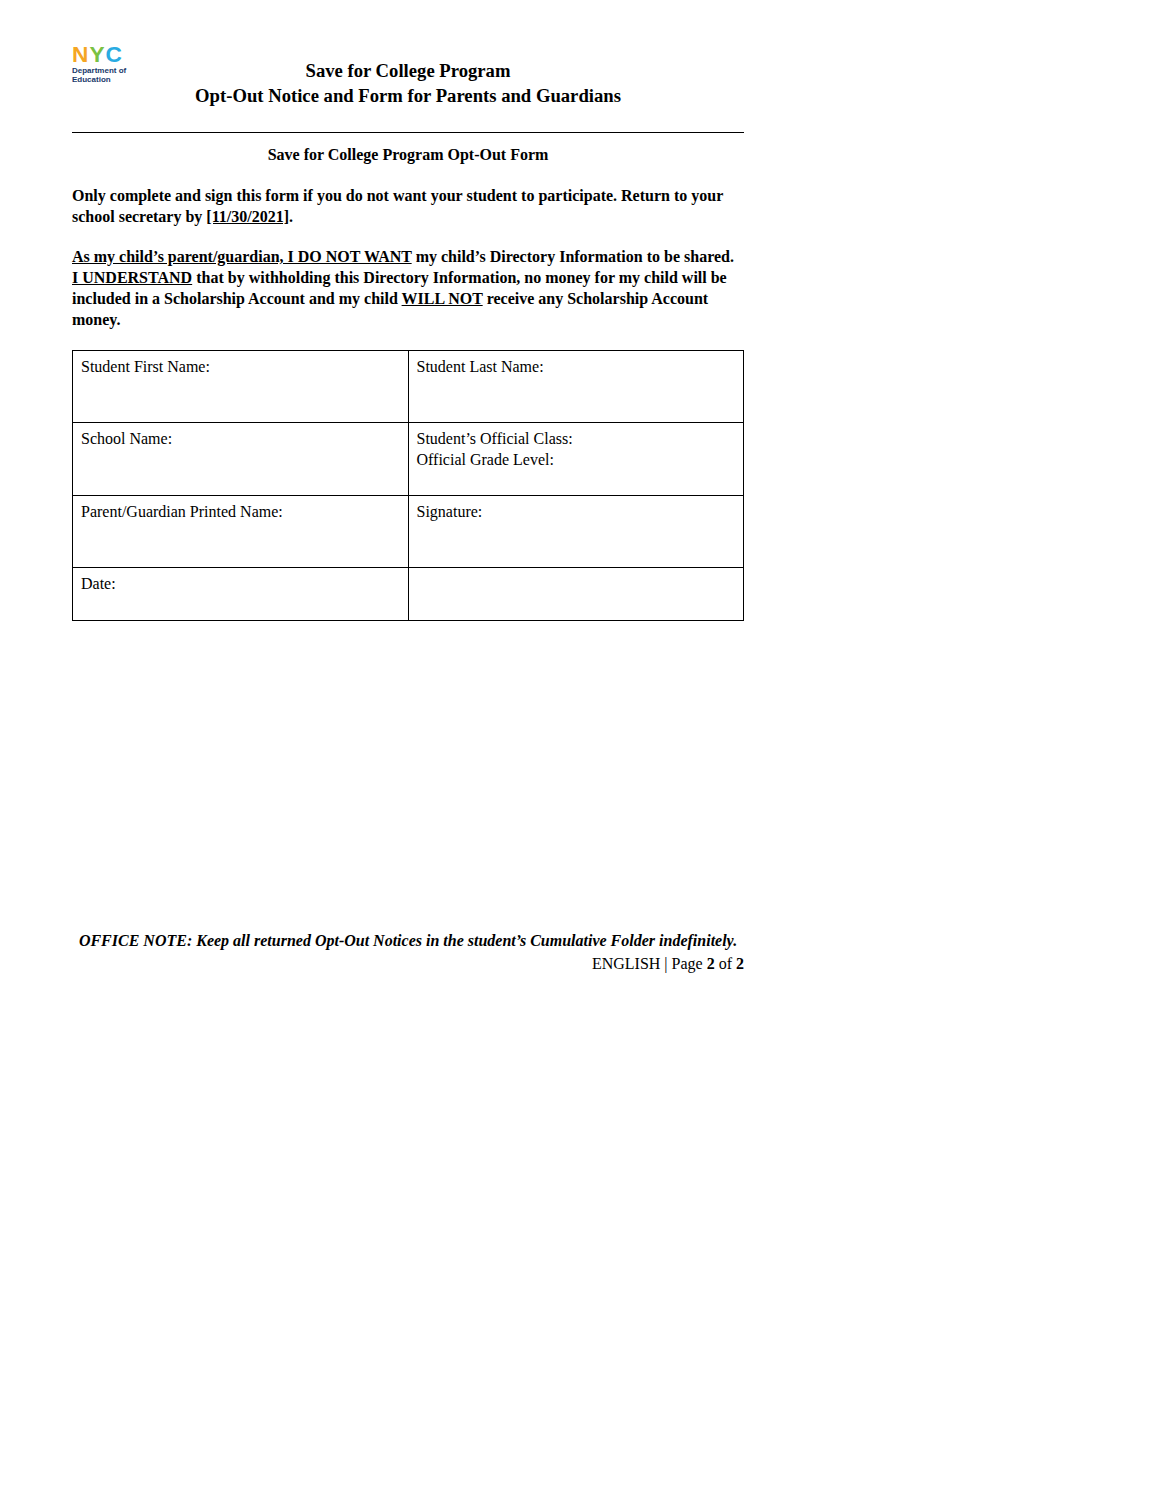NYC
Department of
Education
Save for College Program
Opt-Out Notice and Form for Parents and Guardians
Save for College Program Opt-Out Form
Only complete and sign this form if you do not want your student to participate. Return to your school secretary by [11/30/2021].
As my child’s parent/guardian, I DO NOT WANT my child’s Directory Information to be shared. I UNDERSTAND that by withholding this Directory Information, no money for my child will be included in a Scholarship Account and my child WILL NOT receive any Scholarship Account money.
| Student First Name: | Student Last Name: |
| School Name: | Student’s Official Class: Official Grade Level: |
| Parent/Guardian Printed Name: | Signature: |
| Date: | |
OFFICE NOTE: Keep all returned Opt-Out Notices in the student’s Cumulative Folder indefinitely.
ENGLISH | Page 2 of 2